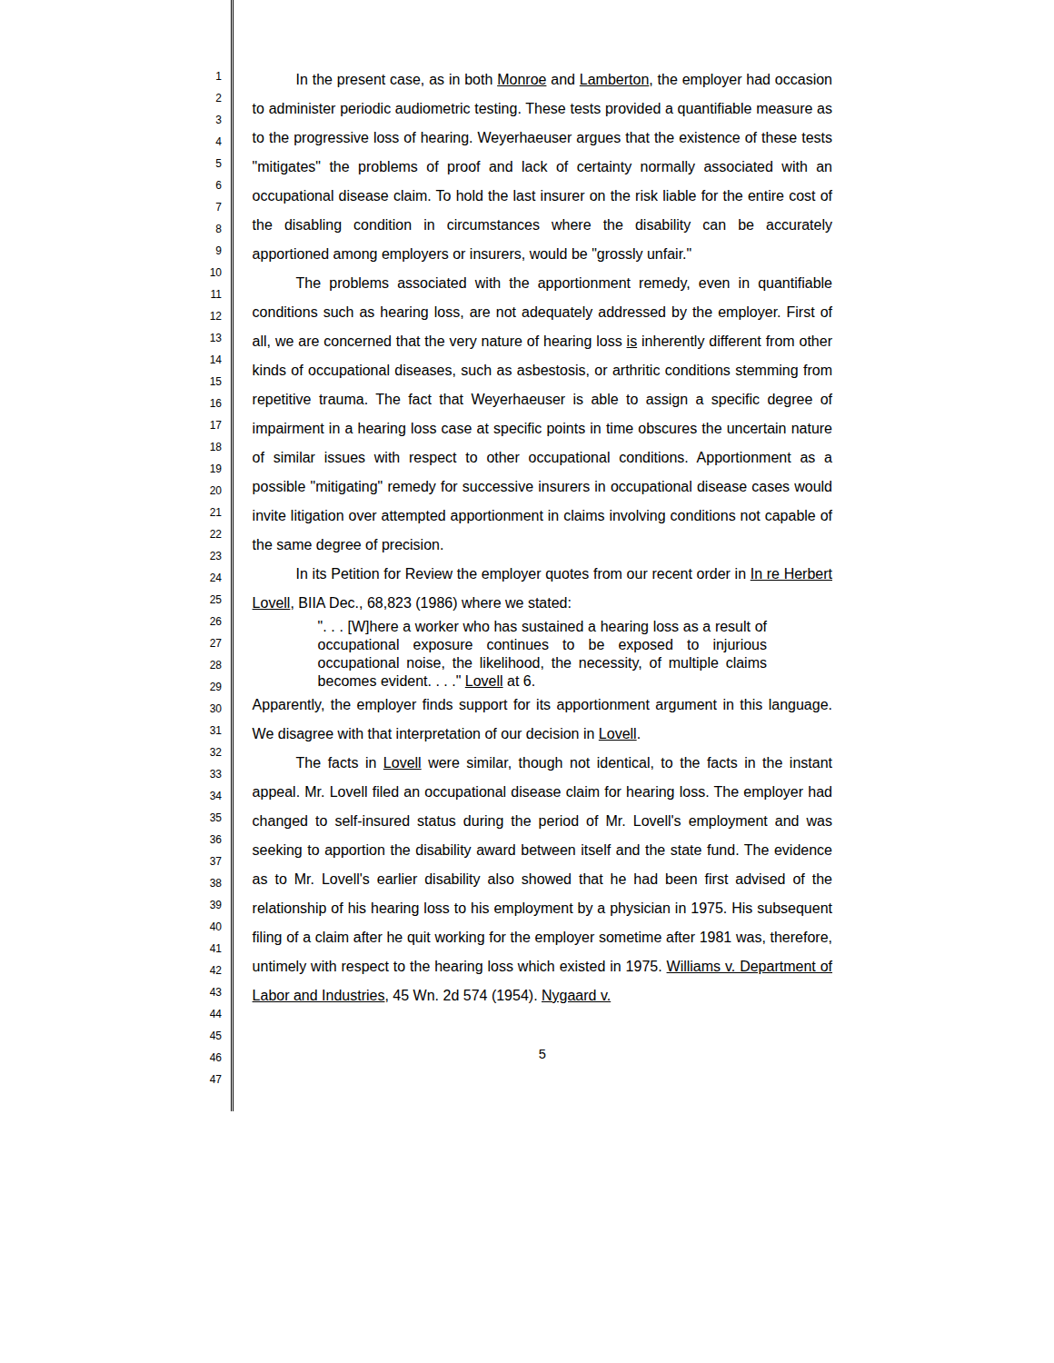1
2
3
4
5
6
7
8
9
10
11
12
13
14
15
16
17
18
19
20
21
22
23
24
25
26
27
28
29
30
31
32
33
34
35
36
37
38
39
40
41
42
43
44
45
46
47
In the present case, as in both Monroe and Lamberton, the employer had occasion to administer periodic audiometric testing. These tests provided a quantifiable measure as to the progressive loss of hearing. Weyerhaeuser argues that the existence of these tests "mitigates" the problems of proof and lack of certainty normally associated with an occupational disease claim. To hold the last insurer on the risk liable for the entire cost of the disabling condition in circumstances where the disability can be accurately apportioned among employers or insurers, would be "grossly unfair."
The problems associated with the apportionment remedy, even in quantifiable conditions such as hearing loss, are not adequately addressed by the employer. First of all, we are concerned that the very nature of hearing loss is inherently different from other kinds of occupational diseases, such as asbestosis, or arthritic conditions stemming from repetitive trauma. The fact that Weyerhaeuser is able to assign a specific degree of impairment in a hearing loss case at specific points in time obscures the uncertain nature of similar issues with respect to other occupational conditions. Apportionment as a possible "mitigating" remedy for successive insurers in occupational disease cases would invite litigation over attempted apportionment in claims involving conditions not capable of the same degree of precision.
In its Petition for Review the employer quotes from our recent order in In re Herbert Lovell, BIIA Dec., 68,823 (1986) where we stated:
". . . [W]here a worker who has sustained a hearing loss as a result of occupational exposure continues to be exposed to injurious occupational noise, the likelihood, the necessity, of multiple claims becomes evident. . . ." Lovell at 6.
Apparently, the employer finds support for its apportionment argument in this language. We disagree with that interpretation of our decision in Lovell.
The facts in Lovell were similar, though not identical, to the facts in the instant appeal. Mr. Lovell filed an occupational disease claim for hearing loss. The employer had changed to self-insured status during the period of Mr. Lovell's employment and was seeking to apportion the disability award between itself and the state fund. The evidence as to Mr. Lovell's earlier disability also showed that he had been first advised of the relationship of his hearing loss to his employment by a physician in 1975. His subsequent filing of a claim after he quit working for the employer sometime after 1981 was, therefore, untimely with respect to the hearing loss which existed in 1975. Williams v. Department of Labor and Industries, 45 Wn. 2d 574 (1954). Nygaard v.
5